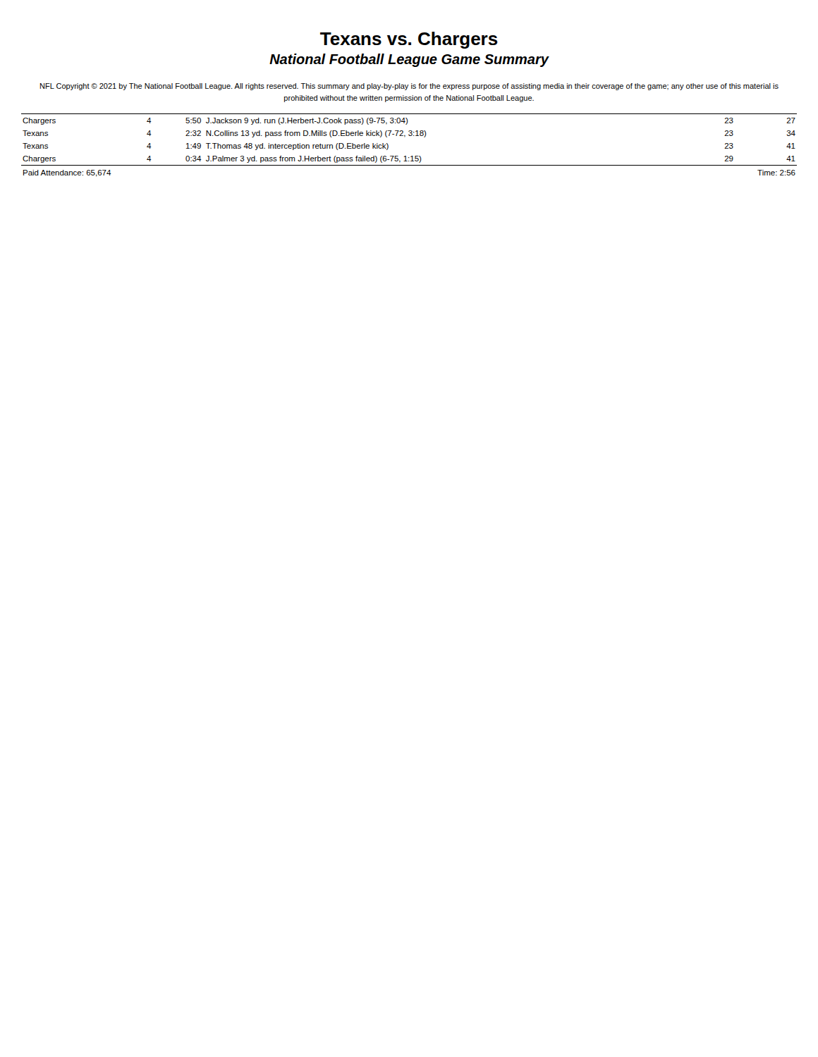Texans vs. Chargers
National Football League Game Summary
NFL Copyright © 2021 by The National Football League. All rights reserved. This summary and play-by-play is for the express purpose of assisting media in their coverage of the game; any other use of this material is prohibited without the written permission of the National Football League.
| Chargers | 4 | 5:50 J.Jackson 9 yd. run (J.Herbert-J.Cook pass) (9-75, 3:04) | 23 | 27 |
| Texans | 4 | 2:32 N.Collins 13 yd. pass from D.Mills (D.Eberle kick) (7-72, 3:18) | 23 | 34 |
| Texans | 4 | 1:49 T.Thomas 48 yd. interception return (D.Eberle kick) | 23 | 41 |
| Chargers | 4 | 0:34 J.Palmer 3 yd. pass from J.Herbert (pass failed) (6-75, 1:15) | 29 | 41 |
| Paid Attendance: 65,674 | Time: 2:56 |